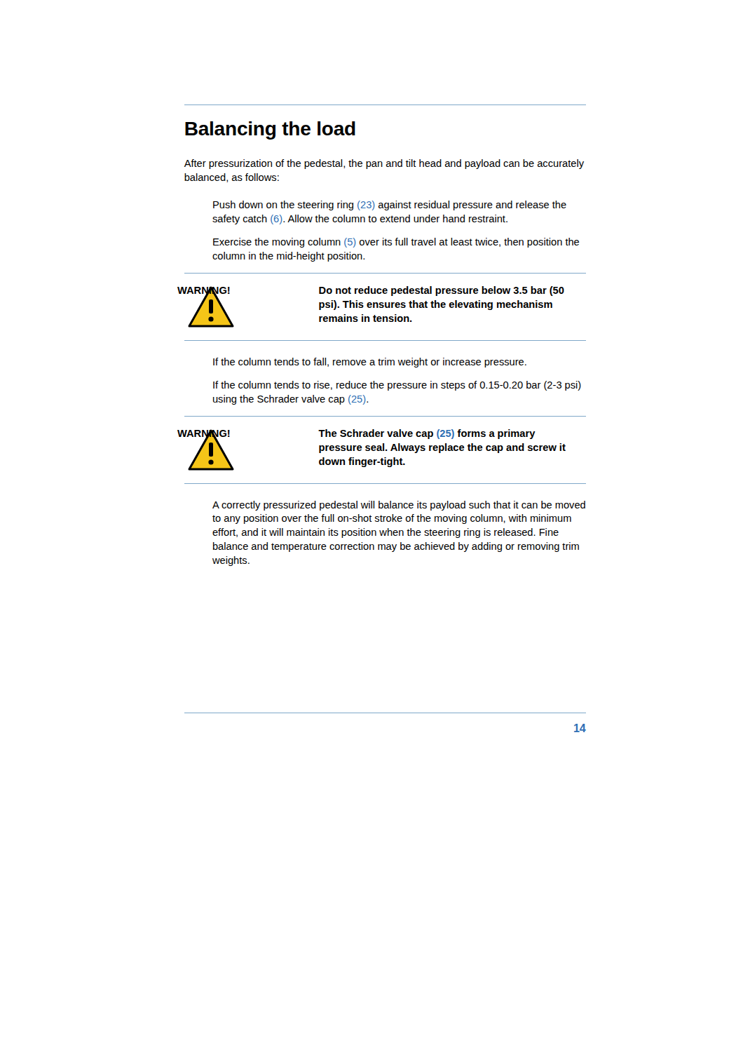Balancing the load
After pressurization of the pedestal, the pan and tilt head and payload can be accurately balanced, as follows:
Push down on the steering ring (23) against residual pressure and release the safety catch (6). Allow the column to extend under hand restraint.
Exercise the moving column (5) over its full travel at least twice, then position the column in the mid-height position.
WARNING!Do not reduce pedestal pressure below 3.5 bar (50 psi). This ensures that the elevating mechanism remains in tension.
If the column tends to fall, remove a trim weight or increase pressure.
If the column tends to rise, reduce the pressure in steps of 0.15-0.20 bar (2-3 psi) using the Schrader valve cap (25).
WARNING!The Schrader valve cap (25) forms a primary pressure seal. Always replace the cap and screw it down finger-tight.
A correctly pressurized pedestal will balance its payload such that it can be moved to any position over the full on-shot stroke of the moving column, with minimum effort, and it will maintain its position when the steering ring is released. Fine balance and temperature correction may be achieved by adding or removing trim weights.
14